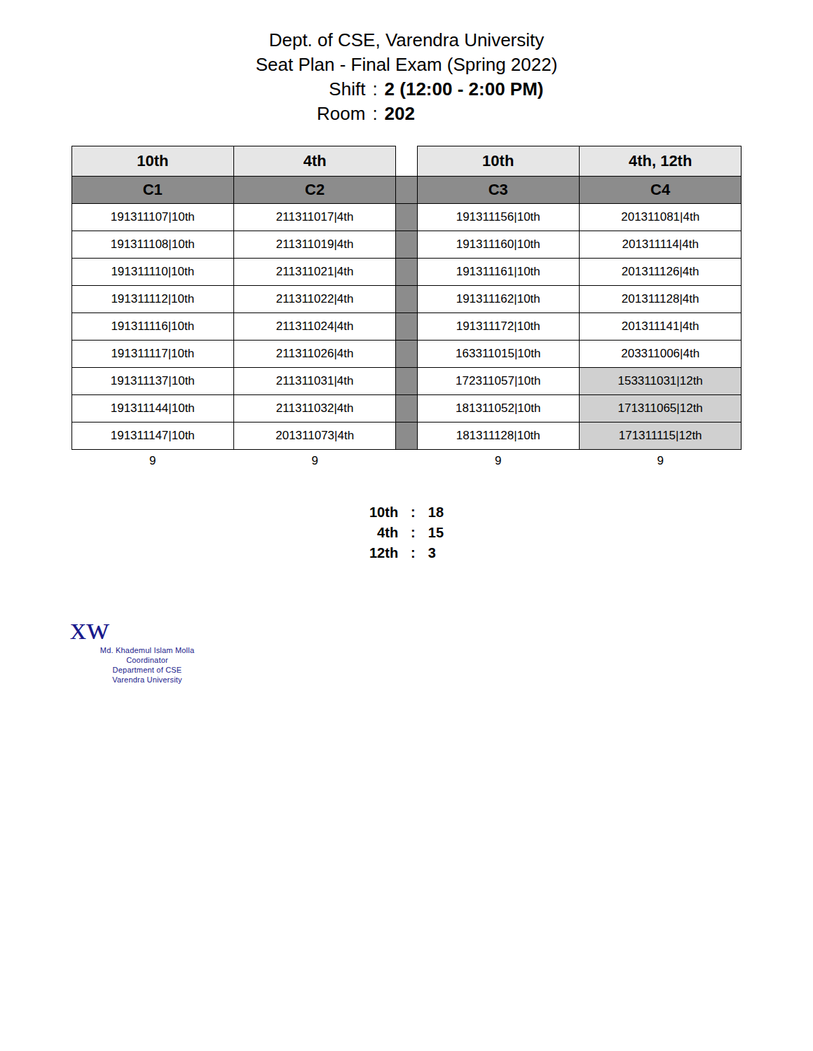Dept. of CSE, Varendra University
Seat Plan - Final Exam (Spring 2022)
Shift: 2 (12:00 - 2:00 PM)
Room: 202
| 10th | 4th | | 10th | 4th, 12th |
| --- | --- | --- | --- | --- |
| C1 | C2 | | C3 | C4 |
| 191311107/10th | 211311017/4th | | 191311156/10th | 201311081/4th |
| 191311108/10th | 211311019/4th | | 191311160/10th | 201311114/4th |
| 191311110/10th | 211311021/4th | | 191311161/10th | 201311126/4th |
| 191311112/10th | 211311022/4th | | 191311162/10th | 201311128/4th |
| 191311116/10th | 211311024/4th | | 191311172/10th | 201311141/4th |
| 191311117/10th | 211311026/4th | | 163311015/10th | 203311006/4th |
| 191311137/10th | 211311031/4th | | 172311057/10th | 153311031/12th |
| 191311144/10th | 211311032/4th | | 181311052/10th | 171311065/12th |
| 191311147/10th | 201311073/4th | | 181311128/10th | 171311115/12th |
| 9 | 9 | | 9 | 9 |
| 10th | : | 18 |
| 4th | : | 15 |
| 12th | : | 3 |
xw
Md. Khademul Islam Molla
Coordinator
Department of CSE
Varendra University